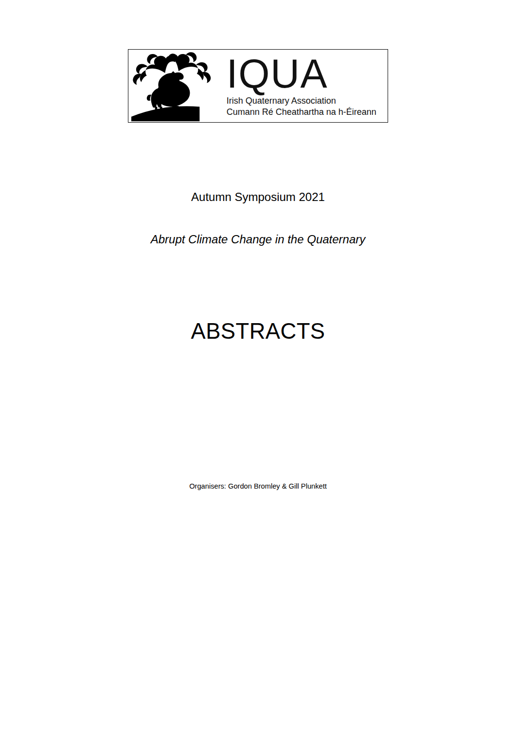IQUA
Irish Quaternary Association
Cumann Ré Cheathartha na h-Éireann
Autumn Symposium 2021
Abrupt Climate Change in the Quaternary
ABSTRACTS
Organisers: Gordon Bromley & Gill Plunkett